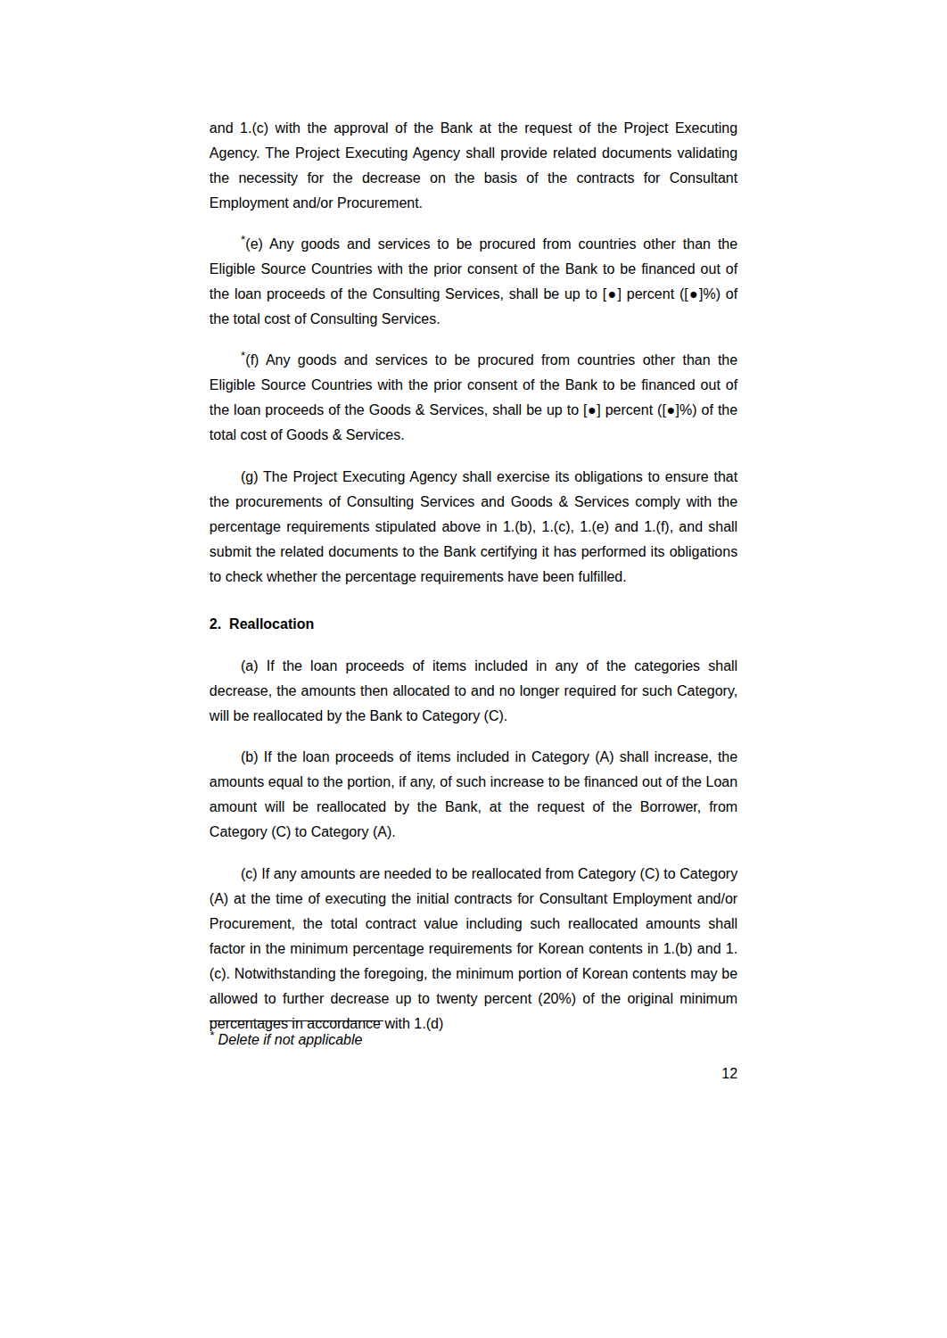and 1.(c) with the approval of the Bank at the request of the Project Executing Agency. The Project Executing Agency shall provide related documents validating the necessity for the decrease on the basis of the contracts for Consultant Employment and/or Procurement.
*(e) Any goods and services to be procured from countries other than the Eligible Source Countries with the prior consent of the Bank to be financed out of the loan proceeds of the Consulting Services, shall be up to [●] percent ([●]%) of the total cost of Consulting Services.
*(f) Any goods and services to be procured from countries other than the Eligible Source Countries with the prior consent of the Bank to be financed out of the loan proceeds of the Goods & Services, shall be up to [●] percent ([●]%) of the total cost of Goods & Services.
(g) The Project Executing Agency shall exercise its obligations to ensure that the procurements of Consulting Services and Goods & Services comply with the percentage requirements stipulated above in 1.(b), 1.(c), 1.(e) and 1.(f), and shall submit the related documents to the Bank certifying it has performed its obligations to check whether the percentage requirements have been fulfilled.
2. Reallocation
(a) If the loan proceeds of items included in any of the categories shall decrease, the amounts then allocated to and no longer required for such Category, will be reallocated by the Bank to Category (C).
(b) If the loan proceeds of items included in Category (A) shall increase, the amounts equal to the portion, if any, of such increase to be financed out of the Loan amount will be reallocated by the Bank, at the request of the Borrower, from Category (C) to Category (A).
(c) If any amounts are needed to be reallocated from Category (C) to Category (A) at the time of executing the initial contracts for Consultant Employment and/or Procurement, the total contract value including such reallocated amounts shall factor in the minimum percentage requirements for Korean contents in 1.(b) and 1.(c). Notwithstanding the foregoing, the minimum portion of Korean contents may be allowed to further decrease up to twenty percent (20%) of the original minimum percentages in accordance with 1.(d)
* Delete if not applicable
12